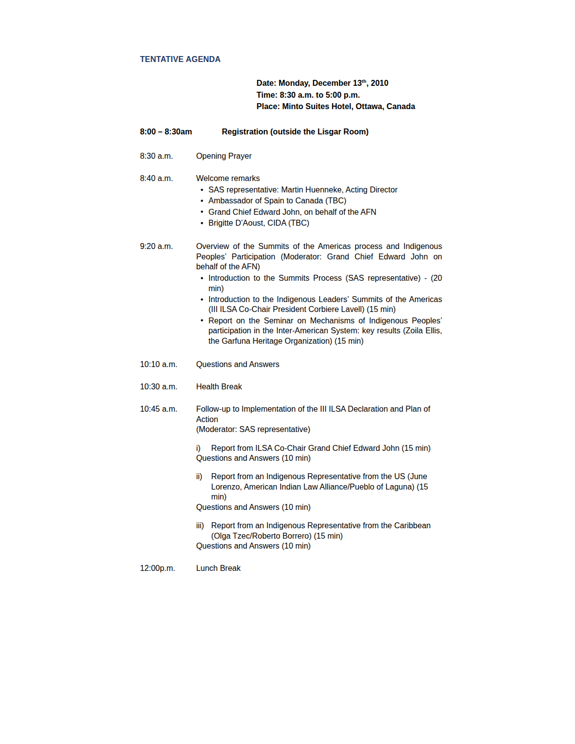TENTATIVE AGENDA
Date: Monday, December 13th, 2010 Time: 8:30 a.m. to 5:00 p.m. Place: Minto Suites Hotel, Ottawa, Canada
8:00 – 8:30am Registration (outside the Lisgar Room)
8:30 a.m.
Opening Prayer
8:40 a.m.
Welcome remarks
SAS representative: Martin Huenneke, Acting Director
Ambassador of Spain to Canada (TBC)
Grand Chief Edward John, on behalf of the AFN
Brigitte D’Aoust, CIDA (TBC)
9:20 a.m.
Overview of the Summits of the Americas process and Indigenous Peoples’ Participation (Moderator: Grand Chief Edward John on behalf of the AFN)
Introduction to the Summits Process (SAS representative) - (20 min)
Introduction to the Indigenous Leaders’ Summits of the Americas (III ILSA Co-Chair President Corbiere Lavell) (15 min)
Report on the Seminar on Mechanisms of Indigenous Peoples’ participation in the Inter-American System: key results (Zoila Ellis, the Garfuna Heritage Organization) (15 min)
10:10 a.m.
Questions and Answers
10:30 a.m.
Health Break
10:45 a.m.
Follow-up to Implementation of the III ILSA Declaration and Plan of Action
(Moderator: SAS representative)
i)
Report from ILSA Co-Chair Grand Chief Edward John (15 min)
Questions and Answers (10 min)
ii)
Report from an Indigenous Representative from the US (June Lorenzo, American Indian Law Alliance/Pueblo of Laguna) (15 min)
Questions and Answers (10 min)
iii)
Report from an Indigenous Representative from the Caribbean (Olga Tzec/Roberto Borrero) (15 min)
Questions and Answers (10 min)
12:00p.m.
Lunch Break